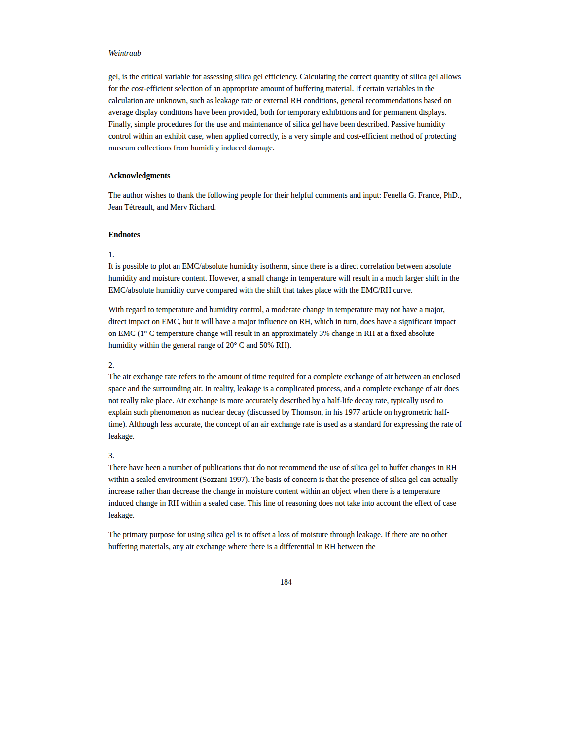Weintraub
gel, is the critical variable for assessing silica gel efficiency. Calculating the correct quantity of silica gel allows for the cost-efficient selection of an appropriate amount of buffering material. If certain variables in the calculation are unknown, such as leakage rate or external RH conditions, general recommendations based on average display conditions have been provided, both for temporary exhibitions and for permanent displays. Finally, simple procedures for the use and maintenance of silica gel have been described. Passive humidity control within an exhibit case, when applied correctly, is a very simple and cost-efficient method of protecting museum collections from humidity induced damage.
Acknowledgments
The author wishes to thank the following people for their helpful comments and input: Fenella G. France, PhD., Jean Tétreault, and Merv Richard.
Endnotes
It is possible to plot an EMC/absolute humidity isotherm, since there is a direct correlation between absolute humidity and moisture content. However, a small change in temperature will result in a much larger shift in the EMC/absolute humidity curve compared with the shift that takes place with the EMC/RH curve.
With regard to temperature and humidity control, a moderate change in temperature may not have a major, direct impact on EMC, but it will have a major influence on RH, which in turn, does have a significant impact on EMC (1° C temperature change will result in an approximately 3% change in RH at a fixed absolute humidity within the general range of 20° C and 50% RH).
The air exchange rate refers to the amount of time required for a complete exchange of air between an enclosed space and the surrounding air. In reality, leakage is a complicated process, and a complete exchange of air does not really take place. Air exchange is more accurately described by a half-life decay rate, typically used to explain such phenomenon as nuclear decay (discussed by Thomson, in his 1977 article on hygrometric half-time). Although less accurate, the concept of an air exchange rate is used as a standard for expressing the rate of leakage.
There have been a number of publications that do not recommend the use of silica gel to buffer changes in RH within a sealed environment (Sozzani 1997). The basis of concern is that the presence of silica gel can actually increase rather than decrease the change in moisture content within an object when there is a temperature induced change in RH within a sealed case. This line of reasoning does not take into account the effect of case leakage.
The primary purpose for using silica gel is to offset a loss of moisture through leakage. If there are no other buffering materials, any air exchange where there is a differential in RH between the
184